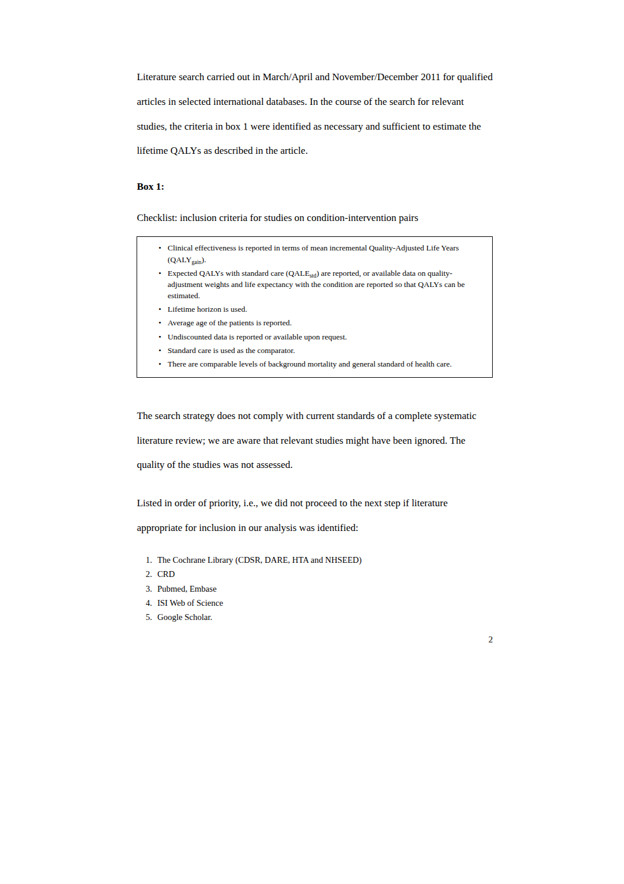Literature search carried out in March/April and November/December 2011 for qualified articles in selected international databases. In the course of the search for relevant studies, the criteria in box 1 were identified as necessary and sufficient to estimate the lifetime QALYs as described in the article.
Box 1:
Checklist: inclusion criteria for studies on condition-intervention pairs
Clinical effectiveness is reported in terms of mean incremental Quality-Adjusted Life Years (QALYgain).
Expected QALYs with standard care (QALEstd) are reported, or available data on quality-adjustment weights and life expectancy with the condition are reported so that QALYs can be estimated.
Lifetime horizon is used.
Average age of the patients is reported.
Undiscounted data is reported or available upon request.
Standard care is used as the comparator.
There are comparable levels of background mortality and general standard of health care.
The search strategy does not comply with current standards of a complete systematic literature review; we are aware that relevant studies might have been ignored. The quality of the studies was not assessed.
Listed in order of priority, i.e., we did not proceed to the next step if literature appropriate for inclusion in our analysis was identified:
The Cochrane Library (CDSR, DARE, HTA and NHSEED)
CRD
Pubmed, Embase
ISI Web of Science
Google Scholar.
2